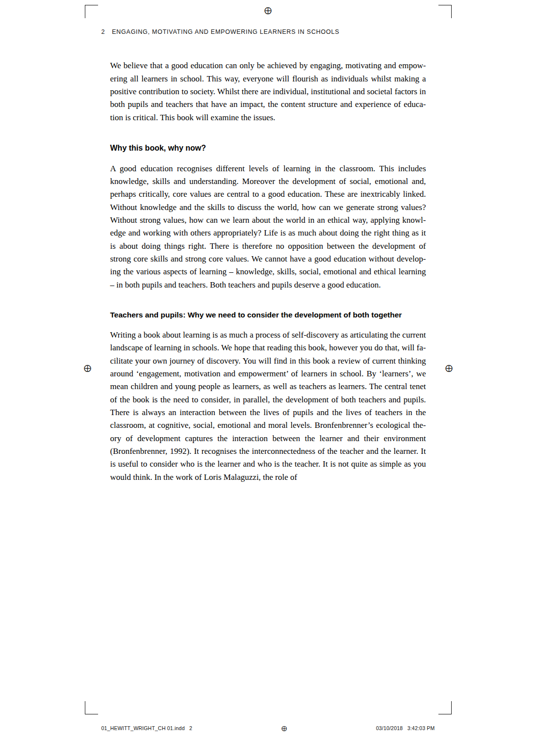⨁ ⨁ ⨁
2 Engaging, Motivating and Empowering Learners in Schools
We believe that a good education can only be achieved by engaging, motivating and empowering all learners in school. This way, everyone will flourish as individuals whilst making a positive contribution to society. Whilst there are individual, institutional and societal factors in both pupils and teachers that have an impact, the content structure and experience of education is critical. This book will examine the issues.
Why this book, why now?
A good education recognises different levels of learning in the classroom. This includes knowledge, skills and understanding. Moreover the development of social, emotional and, perhaps critically, core values are central to a good education. These are inextricably linked. Without knowledge and the skills to discuss the world, how can we generate strong values? Without strong values, how can we learn about the world in an ethical way, applying knowledge and working with others appropriately? Life is as much about doing the right thing as it is about doing things right. There is therefore no opposition between the development of strong core skills and strong core values. We cannot have a good education without developing the various aspects of learning – knowledge, skills, social, emotional and ethical learning – in both pupils and teachers. Both teachers and pupils deserve a good education.
Teachers and pupils: Why we need to consider the development of both together
Writing a book about learning is as much a process of self-discovery as articulating the current landscape of learning in schools. We hope that reading this book, however you do that, will facilitate your own journey of discovery. You will find in this book a review of current thinking around ‘engagement, motivation and empowerment’ of learners in school. By ‘learners’, we mean children and young people as learners, as well as teachers as learners. The central tenet of the book is the need to consider, in parallel, the development of both teachers and pupils. There is always an interaction between the lives of pupils and the lives of teachers in the classroom, at cognitive, social, emotional and moral levels. Bronfenbrenner’s ecological theory of development captures the interaction between the learner and their environment (Bronfenbrenner, 1992). It recognises the interconnectedness of the teacher and the learner. It is useful to consider who is the learner and who is the teacher. It is not quite as simple as you would think. In the work of Loris Malaguzzi, the role of
01_HEWITT_WRIGHT_CH 01.indd 2 ⨁ 03/10/2018 3:42:03 PM